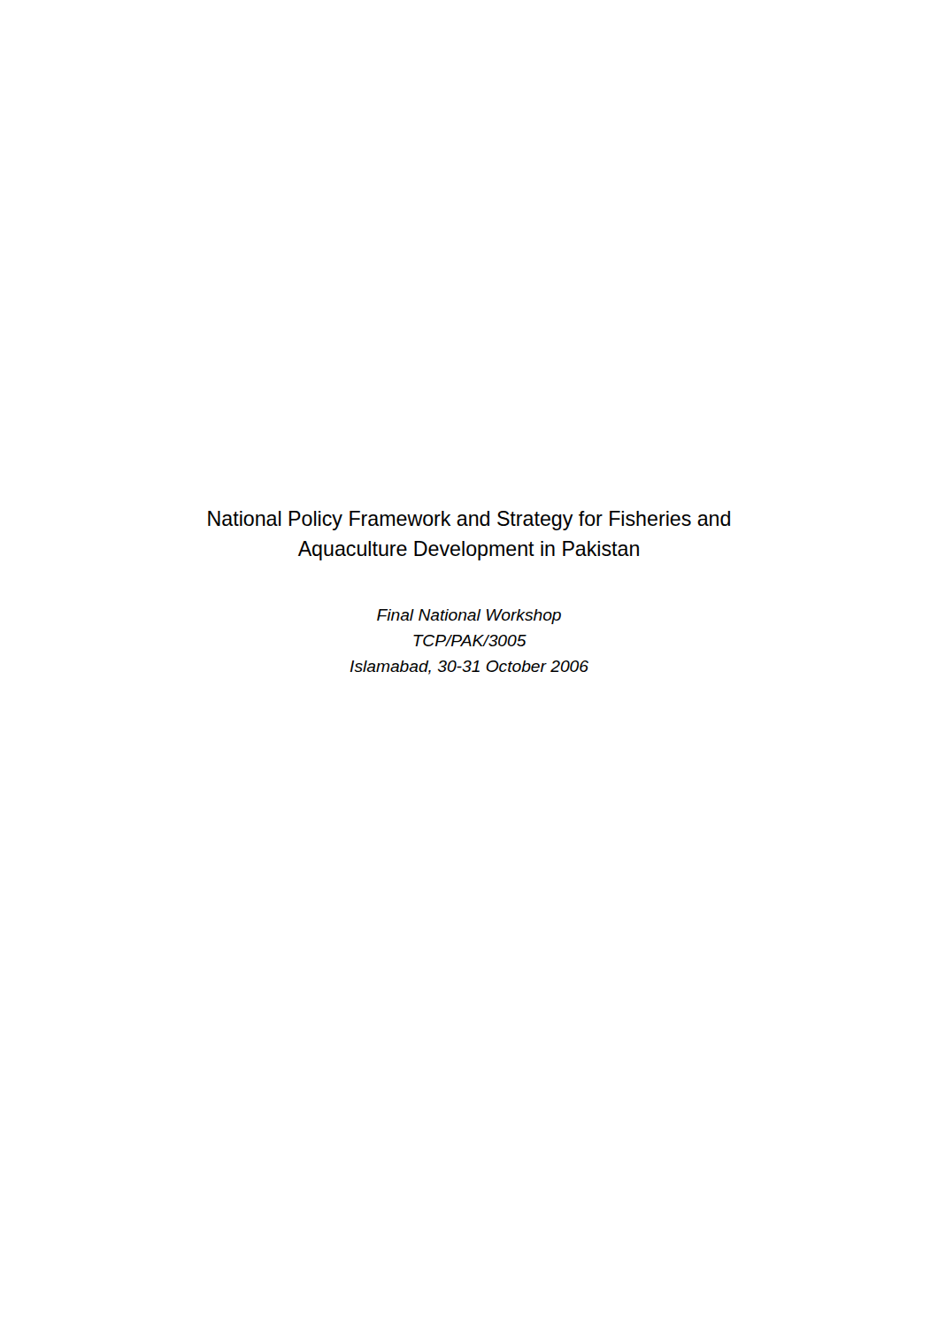National Policy Framework and Strategy for Fisheries and Aquaculture Development in Pakistan
Final National Workshop TCP/PAK/3005 Islamabad, 30-31 October 2006